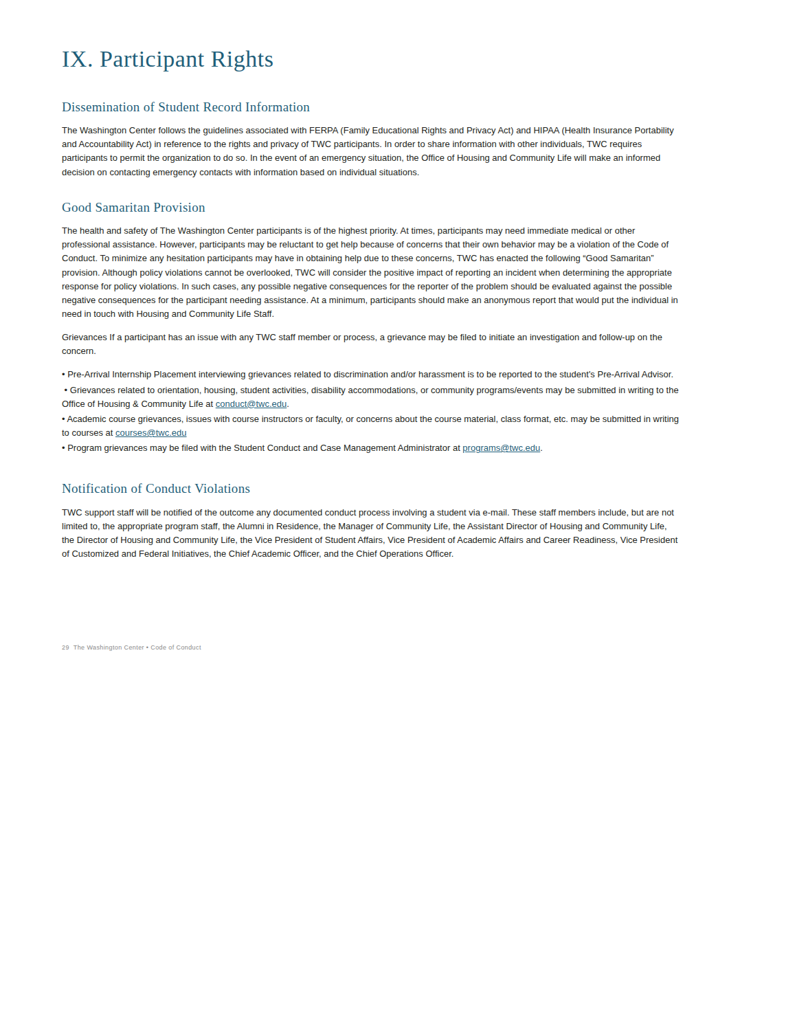IX. Participant Rights
Dissemination of Student Record Information
The Washington Center follows the guidelines associated with FERPA (Family Educational Rights and Privacy Act) and HIPAA (Health Insurance Portability and Accountability Act) in reference to the rights and privacy of TWC participants. In order to share information with other individuals, TWC requires participants to permit the organization to do so. In the event of an emergency situation, the Office of Housing and Community Life will make an informed decision on contacting emergency contacts with information based on individual situations.
Good Samaritan Provision
The health and safety of The Washington Center participants is of the highest priority. At times, participants may need immediate medical or other professional assistance. However, participants may be reluctant to get help because of concerns that their own behavior may be a violation of the Code of Conduct. To minimize any hesitation participants may have in obtaining help due to these concerns, TWC has enacted the following “Good Samaritan” provision. Although policy violations cannot be overlooked, TWC will consider the positive impact of reporting an incident when determining the appropriate response for policy violations. In such cases, any possible negative consequences for the reporter of the problem should be evaluated against the possible negative consequences for the participant needing assistance. At a minimum, participants should make an anonymous report that would put the individual in need in touch with Housing and Community Life Staff.
Grievances If a participant has an issue with any TWC staff member or process, a grievance may be filed to initiate an investigation and follow-up on the concern.
• Pre-Arrival Internship Placement interviewing grievances related to discrimination and/or harassment is to be reported to the student's Pre-Arrival Advisor.
• Grievances related to orientation, housing, student activities, disability accommodations, or community programs/events may be submitted in writing to the Office of Housing & Community Life at conduct@twc.edu.
• Academic course grievances, issues with course instructors or faculty, or concerns about the course material, class format, etc. may be submitted in writing to courses at courses@twc.edu
• Program grievances may be filed with the Student Conduct and Case Management Administrator at programs@twc.edu.
Notification of Conduct Violations
TWC support staff will be notified of the outcome any documented conduct process involving a student via e-mail. These staff members include, but are not limited to, the appropriate program staff, the Alumni in Residence, the Manager of Community Life, the Assistant Director of Housing and Community Life, the Director of Housing and Community Life, the Vice President of Student Affairs, Vice President of Academic Affairs and Career Readiness, Vice President of Customized and Federal Initiatives, the Chief Academic Officer, and the Chief Operations Officer.
29 The Washington Center • Code of Conduct